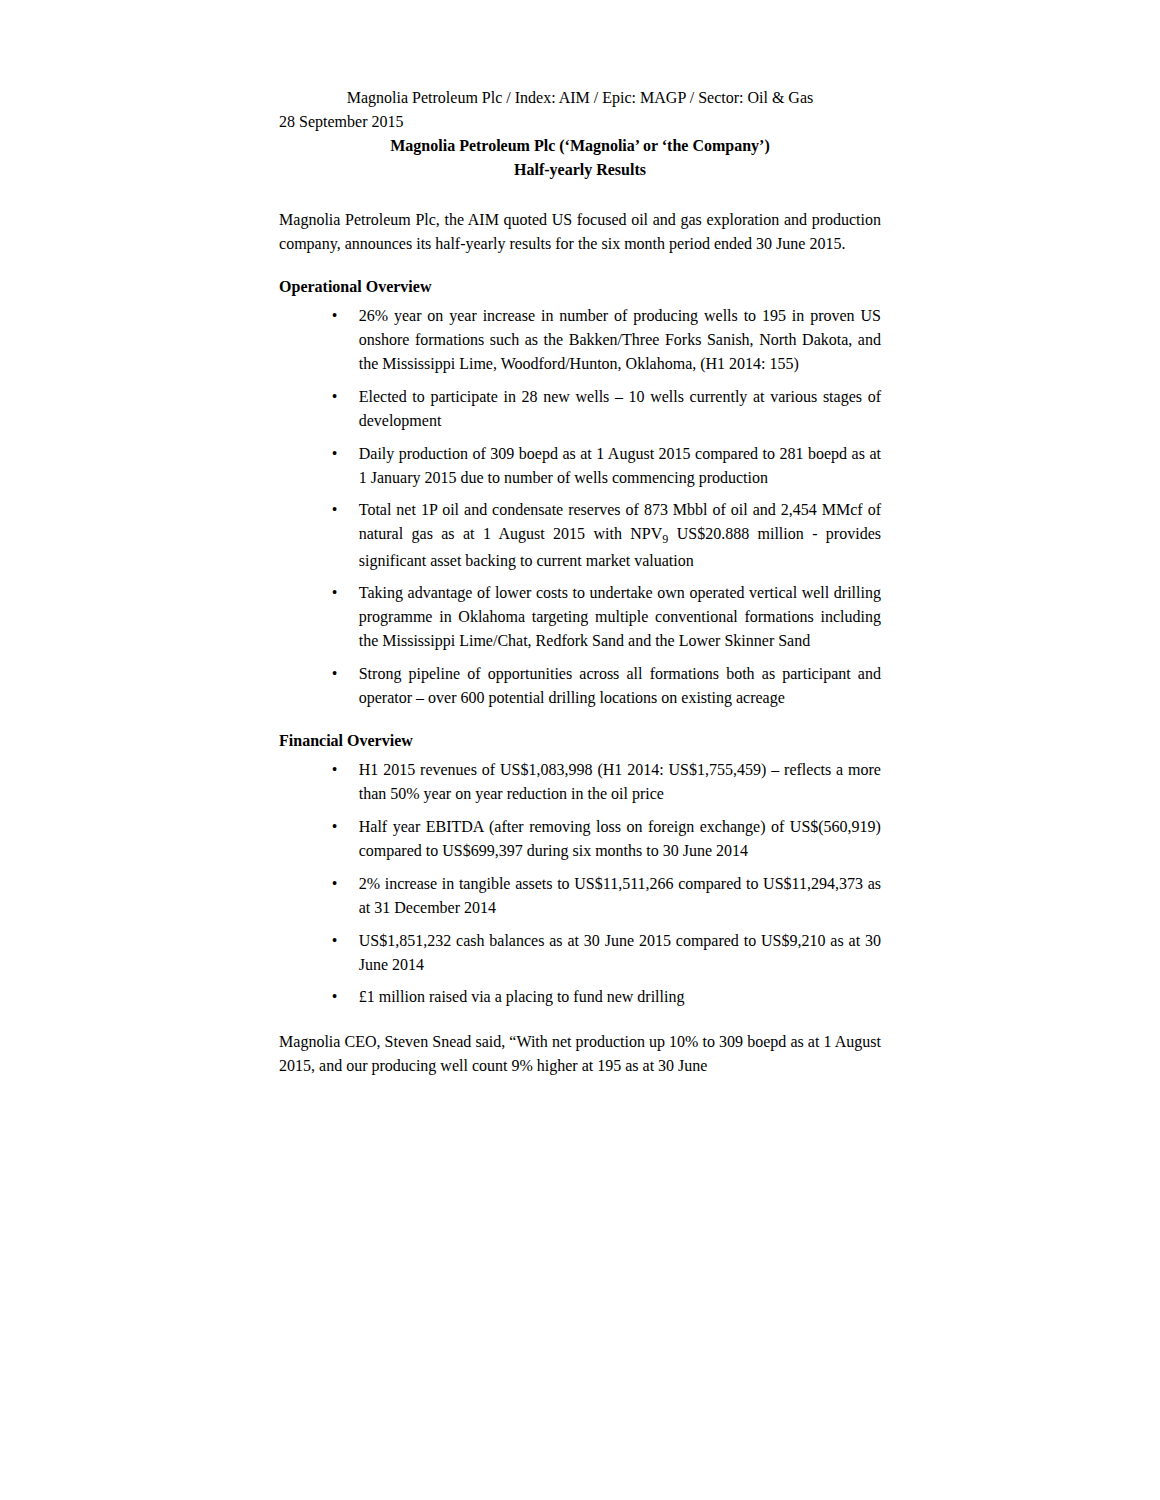Magnolia Petroleum Plc / Index: AIM / Epic: MAGP / Sector: Oil & Gas
28 September 2015
Magnolia Petroleum Plc (‘Magnolia’ or ‘the Company’)
Half-yearly Results
Magnolia Petroleum Plc, the AIM quoted US focused oil and gas exploration and production company, announces its half-yearly results for the six month period ended 30 June 2015.
Operational Overview
26% year on year increase in number of producing wells to 195 in proven US onshore formations such as the Bakken/Three Forks Sanish, North Dakota, and the Mississippi Lime, Woodford/Hunton, Oklahoma, (H1 2014: 155)
Elected to participate in 28 new wells – 10 wells currently at various stages of development
Daily production of 309 boepd as at 1 August 2015 compared to 281 boepd as at 1 January 2015 due to number of wells commencing production
Total net 1P oil and condensate reserves of 873 Mbbl of oil and 2,454 MMcf of natural gas as at 1 August 2015 with NPV9 US$20.888 million - provides significant asset backing to current market valuation
Taking advantage of lower costs to undertake own operated vertical well drilling programme in Oklahoma targeting multiple conventional formations including the Mississippi Lime/Chat, Redfork Sand and the Lower Skinner Sand
Strong pipeline of opportunities across all formations both as participant and operator – over 600 potential drilling locations on existing acreage
Financial Overview
H1 2015 revenues of US$1,083,998 (H1 2014: US$1,755,459) – reflects a more than 50% year on year reduction in the oil price
Half year EBITDA (after removing loss on foreign exchange) of US$(560,919) compared to US$699,397 during six months to 30 June 2014
2% increase in tangible assets to US$11,511,266 compared to US$11,294,373 as at 31 December 2014
US$1,851,232 cash balances as at 30 June 2015 compared to US$9,210 as at 30 June 2014
£1 million raised via a placing to fund new drilling
Magnolia CEO, Steven Snead said, “With net production up 10% to 309 boepd as at 1 August 2015, and our producing well count 9% higher at 195 as at 30 June